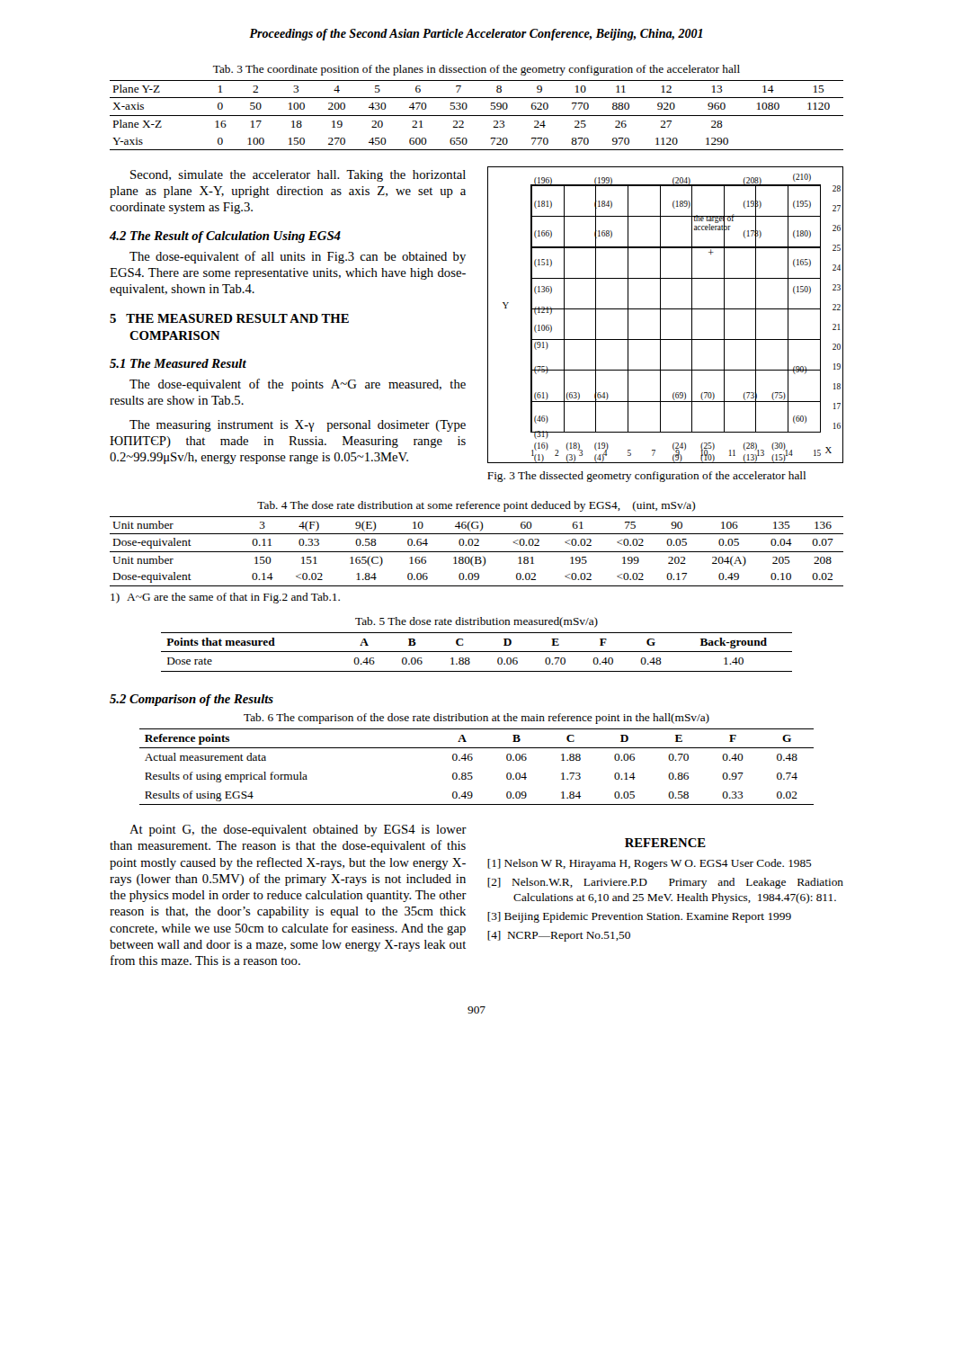Proceedings of the Second Asian Particle Accelerator Conference, Beijing, China, 2001
Tab. 3 The coordinate position of the planes in dissection of the geometry configuration of the accelerator hall
| Plane Y-Z | 1 | 2 | 3 | 4 | 5 | 6 | 7 | 8 | 9 | 10 | 11 | 12 | 13 | 14 | 15 |
| X-axis | 0 | 50 | 100 | 200 | 430 | 470 | 530 | 590 | 620 | 770 | 880 | 920 | 960 | 1080 | 1120 |
| Plane X-Z | 16 | 17 | 18 | 19 | 20 | 21 | 22 | 23 | 24 | 25 | 26 | 27 | 28 | | |
| Y-axis | 0 | 100 | 150 | 270 | 450 | 600 | 650 | 720 | 770 | 870 | 970 | 1120 | 1290 | | |
Second, simulate the accelerator hall. Taking the horizontal plane as plane X-Y, upright direction as axis Z, we set up a coordinate system as Fig.3.
4.2 The Result of Calculation Using EGS4
The dose-equivalent of all units in Fig.3 can be obtained by EGS4. There are some representative units, which have high dose-equivalent, shown in Tab.4.
5 THE MEASURED RESULT AND THE
COMPARISON
5.1 The Measured Result
The dose-equivalent of the points A~G are measured, the results are show in Tab.5.
The measuring instrument is X-γ personal dosimeter (Type ЮПИТЄР) that made in Russia. Measuring range is 0.2~99.99μSv/h, energy response range is 0.05~1.3MeV.
Y
X
the target of
accelerator
+
(196)
(199)
(204)
(208)
(210)
(181)
(184)
(189)
(193)
(195)
(166)
(168)
(178)
(180)
(151)
(165)
(136)
(150)
(121)
(106)
(91)
(75)
(90)
(61)
(63)
(64)
(69)
(70)
(73)
(75)
(46)
(60)
(31)
(16)
(18)
(19)
(24)
(25)
(28)
(30)
(1)
(3)
(4)
(9)
(10)
(13)
(15)
28272625242322212019181716
12345791011131415
Fig. 3 The dissected geometry configuration of the accelerator hall
Tab. 4 The dose rate distribution at some reference point deduced by EGS4, (uint, mSv/a)
| Unit number | 3 | 4(F) | 9(E) | 10 | 46(G) | 60 | 61 | 75 | 90 | 106 | 135 | 136 |
| Dose-equivalent | 0.11 | 0.33 | 0.58 | 0.64 | 0.02 | <0.02 | <0.02 | <0.02 | 0.05 | 0.05 | 0.04 | 0.07 |
| Unit number | 150 | 151 | 165(C) | 166 | 180(B) | 181 | 195 | 199 | 202 | 204(A) | 205 | 208 |
| Dose-equivalent | 0.14 | <0.02 | 1.84 | 0.06 | 0.09 | 0.02 | <0.02 | <0.02 | 0.17 | 0.49 | 0.10 | 0.02 |
1) A~G are the same of that in Fig.2 and Tab.1.
Tab. 5 The dose rate distribution measured(mSv/a)
| Points that measured | A | B | C | D | E | F | G | Back-ground |
| --- | --- | --- | --- | --- | --- | --- | --- | --- |
| Dose rate | 0.46 | 0.06 | 1.88 | 0.06 | 0.70 | 0.40 | 0.48 | 1.40 |
5.2 Comparison of the Results
Tab. 6 The comparison of the dose rate distribution at the main reference point in the hall(mSv/a)
| Reference points | A | B | C | D | E | F | G |
| --- | --- | --- | --- | --- | --- | --- | --- |
| Actual measurement data | 0.46 | 0.06 | 1.88 | 0.06 | 0.70 | 0.40 | 0.48 |
| Results of using emprical formula | 0.85 | 0.04 | 1.73 | 0.14 | 0.86 | 0.97 | 0.74 |
| Results of using EGS4 | 0.49 | 0.09 | 1.84 | 0.05 | 0.58 | 0.33 | 0.02 |
At point G, the dose-equivalent obtained by EGS4 is lower than measurement. The reason is that the dose-equivalent of this point mostly caused by the reflected X-rays, but the low energy X-rays (lower than 0.5MV) of the primary X-rays is not included in the physics model in order to reduce calculation quantity. The other reason is that, the door’s capability is equal to the 35cm thick concrete, while we use 50cm to calculate for easiness. And the gap between wall and door is a maze, some low energy X-rays leak out from this maze. This is a reason too.
REFERENCE
[1] Nelson W R, Hirayama H, Rogers W O. EGS4 User Code. 1985
[2] Nelson.W.R, Lariviere.P.D Primary and Leakage Radiation Calculations at 6,10 and 25 MeV. Health Physics, 1984.47(6): 811.
[3] Beijing Epidemic Prevention Station. Examine Report 1999
[4] NCRP—Report No.51,50
907